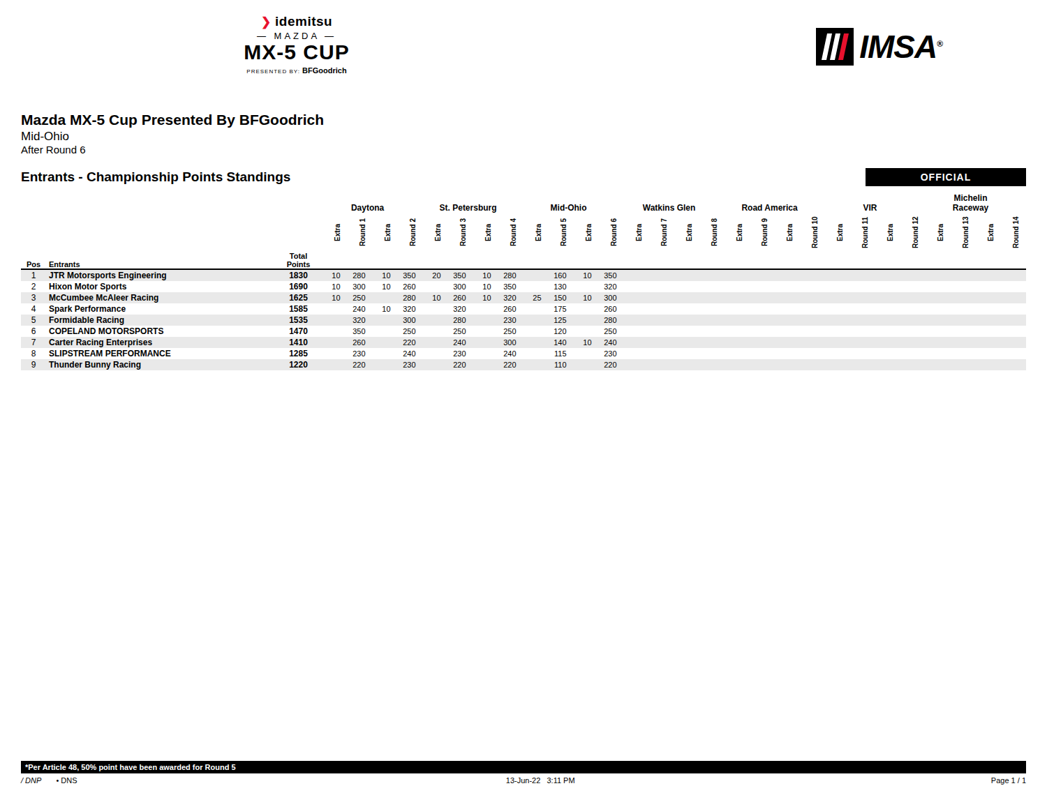❯ idemitsu
— MAZDA —
MX-5 CUP
PRESENTED BY: BFGoodrich
IMSA®
Mazda MX-5 Cup Presented By BFGoodrich
Mid-Ohio
After Round 6
Entrants - Championship Points Standings
OFFICIAL
| | Daytona | St. Petersburg | Mid-Ohio | Watkins Glen | Road America | VIR | Michelin Raceway | |
| --- | --- | --- | --- | --- | --- | --- | --- | --- |
| | | | Extra | Round 1 | Extra | Round 2 | Extra | Round 3 | Extra | Round 4 | Extra | Round 5 | Extra | Round 6 | Extra | Round 7 | Extra | Round 8 | Extra | Round 9 | Extra | Round 10 | Extra | Round 11 | Extra | Round 12 | Extra | Round 13 | Extra | Round 14 | |
| Pos | Entrants | Total Points | |
| 1 | JTR Motorsports Engineering | 1830 | 10 | 280 | 10 | 350 | 20 | 350 | 10 | 280 | | 160 | 10 | 350 | | | | | | | | | | | | | | | | | |
| 2 | Hixon Motor Sports | 1690 | 10 | 300 | 10 | 260 | | 300 | 10 | 350 | | 130 | | 320 | | | | | | | | | | | | | | | | | |
| 3 | McCumbee McAleer Racing | 1625 | 10 | 250 | | 280 | 10 | 260 | 10 | 320 | 25 | 150 | 10 | 300 | | | | | | | | | | | | | | | | | |
| 4 | Spark Performance | 1585 | | 240 | 10 | 320 | | 320 | | 260 | | 175 | | 260 | | | | | | | | | | | | | | | | | |
| 5 | Formidable Racing | 1535 | | 320 | | 300 | | 280 | | 230 | | 125 | | 280 | | | | | | | | | | | | | | | | | |
| 6 | COPELAND MOTORSPORTS | 1470 | | 350 | | 250 | | 250 | | 250 | | 120 | | 250 | | | | | | | | | | | | | | | | | |
| 7 | Carter Racing Enterprises | 1410 | | 260 | | 220 | | 240 | | 300 | | 140 | 10 | 240 | | | | | | | | | | | | | | | | | |
| 8 | SLIPSTREAM PERFORMANCE | 1285 | | 230 | | 240 | | 230 | | 240 | | 115 | | 230 | | | | | | | | | | | | | | | | | |
| 9 | Thunder Bunny Racing | 1220 | | 220 | | 230 | | 220 | | 220 | | 110 | | 220 | | | | | | | | | | | | | | | | | |
*Per Article 48, 50% point have been awarded for Round 5
/ DNP • DNS
13-Jun-22 3:11 PM
Page 1 / 1